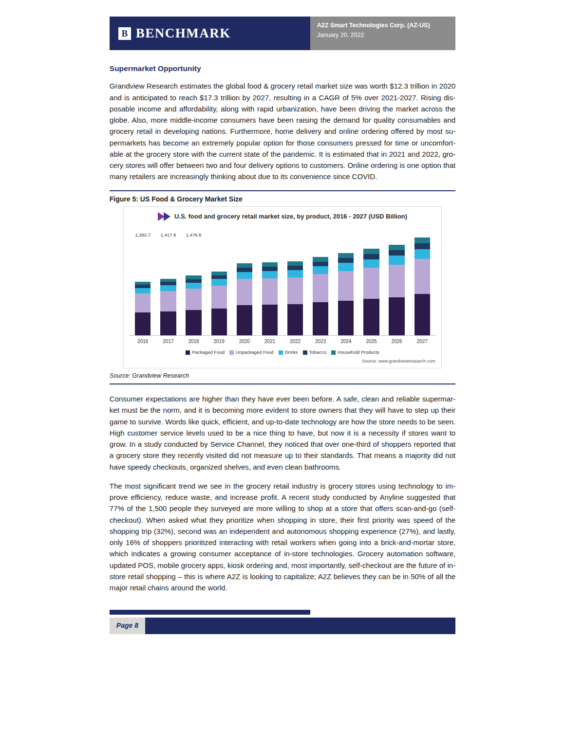B BENCHMARK
A2Z Smart Technologies Corp. (AZ-US) January 20, 2022
Supermarket Opportunity
Grandview Research estimates the global food & grocery retail market size was worth $12.3 trillion in 2020 and is anticipated to reach $17.3 trillion by 2027, resulting in a CAGR of 5% over 2021-2027. Rising disposable income and affordability, along with rapid urbanization, have been driving the market across the globe. Also, more middle-income consumers have been raising the demand for quality consumables and grocery retail in developing nations. Furthermore, home delivery and online ordering offered by most supermarkets has become an extremely popular option for those consumers pressed for time or uncomfortable at the grocery store with the current state of the pandemic. It is estimated that in 2021 and 2022, grocery stores will offer between two and four delivery options to customers. Online ordering is one option that many retailers are increasingly thinking about due to its convenience since COVID.
Figure 5: US Food & Grocery Market Size
U.S. food and grocery retail market size, by product, 2016 - 2027 (USD Billion)
1,362.7
1,417.8
1,476.6
2016201720182019 2020202120222023 2024202520262027
Packaged Food Unpackaged Food Drinks Tobacco Household Products
Source: www.grandviewresearch.com
Source: Grandview Research
Consumer expectations are higher than they have ever been before. A safe, clean and reliable supermarket must be the norm, and it is becoming more evident to store owners that they will have to step up their game to survive. Words like quick, efficient, and up-to-date technology are how the store needs to be seen. High customer service levels used to be a nice thing to have, but now it is a necessity if stores want to grow. In a study conducted by Service Channel, they noticed that over one-third of shoppers reported that a grocery store they recently visited did not measure up to their standards. That means a majority did not have speedy checkouts, organized shelves, and even clean bathrooms.
The most significant trend we see in the grocery retail industry is grocery stores using technology to improve efficiency, reduce waste, and increase profit. A recent study conducted by Anyline suggested that 77% of the 1,500 people they surveyed are more willing to shop at a store that offers scan-and-go (self-checkout). When asked what they prioritize when shopping in store, their first priority was speed of the shopping trip (32%), second was an independent and autonomous shopping experience (27%), and lastly, only 16% of shoppers prioritized interacting with retail workers when going into a brick-and-mortar store, which indicates a growing consumer acceptance of in-store technologies. Grocery automation software, updated POS, mobile grocery apps, kiosk ordering and, most importantly, self-checkout are the future of in-store retail shopping – this is where A2Z is looking to capitalize; A2Z believes they can be in 50% of all the major retail chains around the world.
Page 8